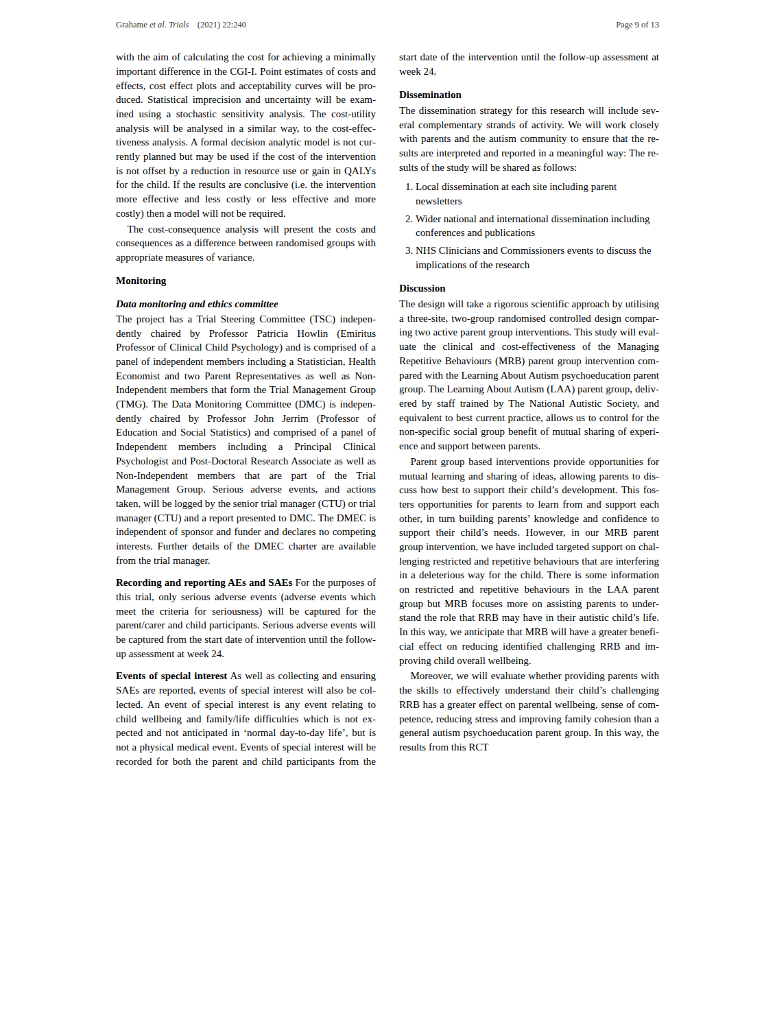Grahame et al. Trials (2021) 22:240
Page 9 of 13
with the aim of calculating the cost for achieving a minimally important difference in the CGI-I. Point estimates of costs and effects, cost effect plots and acceptability curves will be produced. Statistical imprecision and uncertainty will be examined using a stochastic sensitivity analysis. The cost-utility analysis will be analysed in a similar way, to the cost-effectiveness analysis. A formal decision analytic model is not currently planned but may be used if the cost of the intervention is not offset by a reduction in resource use or gain in QALYs for the child. If the results are conclusive (i.e. the intervention more effective and less costly or less effective and more costly) then a model will not be required.
The cost-consequence analysis will present the costs and consequences as a difference between randomised groups with appropriate measures of variance.
Monitoring
Data monitoring and ethics committee
The project has a Trial Steering Committee (TSC) independently chaired by Professor Patricia Howlin (Emiritus Professor of Clinical Child Psychology) and is comprised of a panel of independent members including a Statistician, Health Economist and two Parent Representatives as well as Non-Independent members that form the Trial Management Group (TMG). The Data Monitoring Committee (DMC) is independently chaired by Professor John Jerrim (Professor of Education and Social Statistics) and comprised of a panel of Independent members including a Principal Clinical Psychologist and Post-Doctoral Research Associate as well as Non-Independent members that are part of the Trial Management Group. Serious adverse events, and actions taken, will be logged by the senior trial manager (CTU) or trial manager (CTU) and a report presented to DMC. The DMEC is independent of sponsor and funder and declares no competing interests. Further details of the DMEC charter are available from the trial manager.
Recording and reporting AEs and SAEs For the purposes of this trial, only serious adverse events (adverse events which meet the criteria for seriousness) will be captured for the parent/carer and child participants. Serious adverse events will be captured from the start date of intervention until the follow-up assessment at week 24.
Events of special interest As well as collecting and ensuring SAEs are reported, events of special interest will also be collected. An event of special interest is any event relating to child wellbeing and family/life difficulties which is not expected and not anticipated in ‘normal day-to-day life’, but is not a physical medical event. Events of special interest will be recorded for both the parent and child participants from the start date of the intervention until the follow-up assessment at week 24.
Dissemination
The dissemination strategy for this research will include several complementary strands of activity. We will work closely with parents and the autism community to ensure that the results are interpreted and reported in a meaningful way: The results of the study will be shared as follows:
Local dissemination at each site including parent newsletters
Wider national and international dissemination including conferences and publications
NHS Clinicians and Commissioners events to discuss the implications of the research
Discussion
The design will take a rigorous scientific approach by utilising a three-site, two-group randomised controlled design comparing two active parent group interventions. This study will evaluate the clinical and cost-effectiveness of the Managing Repetitive Behaviours (MRB) parent group intervention compared with the Learning About Autism psychoeducation parent group. The Learning About Autism (LAA) parent group, delivered by staff trained by The National Autistic Society, and equivalent to best current practice, allows us to control for the non-specific social group benefit of mutual sharing of experience and support between parents.
Parent group based interventions provide opportunities for mutual learning and sharing of ideas, allowing parents to discuss how best to support their child’s development. This fosters opportunities for parents to learn from and support each other, in turn building parents’ knowledge and confidence to support their child’s needs. However, in our MRB parent group intervention, we have included targeted support on challenging restricted and repetitive behaviours that are interfering in a deleterious way for the child. There is some information on restricted and repetitive behaviours in the LAA parent group but MRB focuses more on assisting parents to understand the role that RRB may have in their autistic child’s life. In this way, we anticipate that MRB will have a greater beneficial effect on reducing identified challenging RRB and improving child overall wellbeing.
Moreover, we will evaluate whether providing parents with the skills to effectively understand their child’s challenging RRB has a greater effect on parental wellbeing, sense of competence, reducing stress and improving family cohesion than a general autism psychoeducation parent group. In this way, the results from this RCT